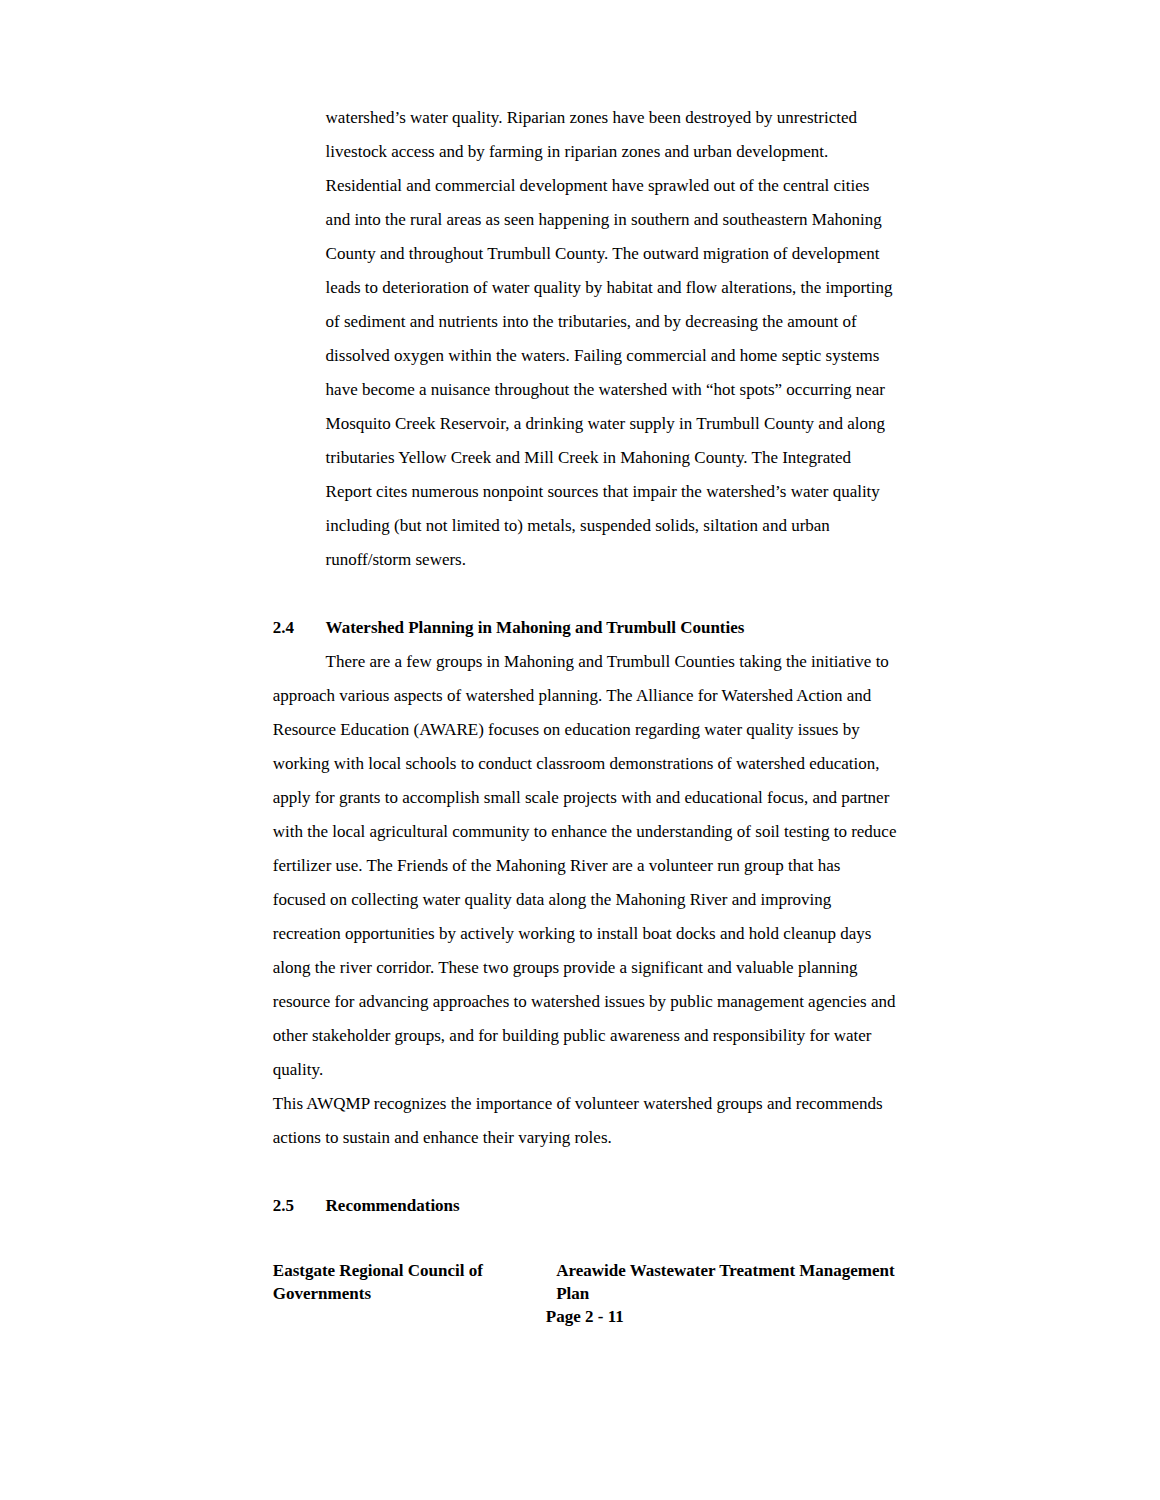watershed’s water quality. Riparian zones have been destroyed by unrestricted livestock access and by farming in riparian zones and urban development. Residential and commercial development have sprawled out of the central cities and into the rural areas as seen happening in southern and southeastern Mahoning County and throughout Trumbull County. The outward migration of development leads to deterioration of water quality by habitat and flow alterations, the importing of sediment and nutrients into the tributaries, and by decreasing the amount of dissolved oxygen within the waters. Failing commercial and home septic systems have become a nuisance throughout the watershed with “hot spots” occurring near Mosquito Creek Reservoir, a drinking water supply in Trumbull County and along tributaries Yellow Creek and Mill Creek in Mahoning County. The Integrated Report cites numerous nonpoint sources that impair the watershed’s water quality including (but not limited to) metals, suspended solids, siltation and urban runoff/storm sewers.
2.4 Watershed Planning in Mahoning and Trumbull Counties
There are a few groups in Mahoning and Trumbull Counties taking the initiative to approach various aspects of watershed planning. The Alliance for Watershed Action and Resource Education (AWARE) focuses on education regarding water quality issues by working with local schools to conduct classroom demonstrations of watershed education, apply for grants to accomplish small scale projects with and educational focus, and partner with the local agricultural community to enhance the understanding of soil testing to reduce fertilizer use. The Friends of the Mahoning River are a volunteer run group that has focused on collecting water quality data along the Mahoning River and improving recreation opportunities by actively working to install boat docks and hold cleanup days along the river corridor. These two groups provide a significant and valuable planning resource for advancing approaches to watershed issues by public management agencies and other stakeholder groups, and for building public awareness and responsibility for water quality.
This AWQMP recognizes the importance of volunteer watershed groups and recommends actions to sustain and enhance their varying roles.
2.5 Recommendations
Eastgate Regional Council of Governments Areawide Wastewater Treatment Management Plan
Page 2 - 11